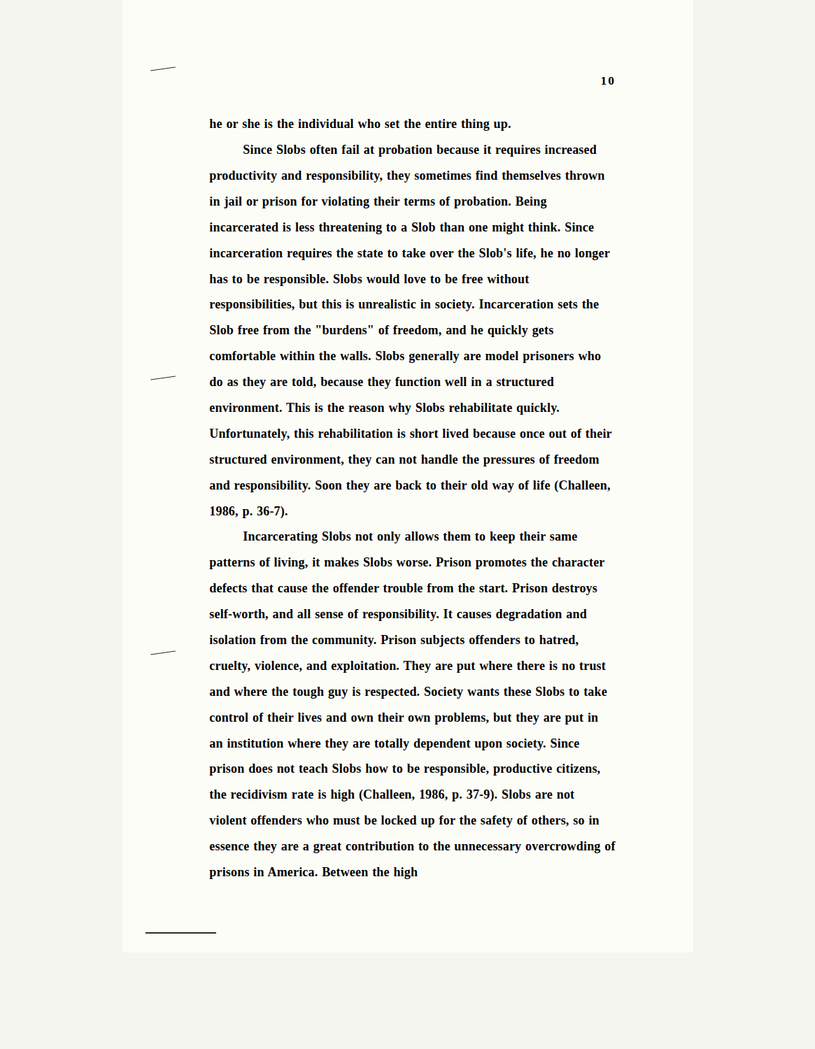10
he or she is the individual who set the entire thing up.
Since Slobs often fail at probation because it requires increased productivity and responsibility, they sometimes find themselves thrown in jail or prison for violating their terms of probation. Being incarcerated is less threatening to a Slob than one might think. Since incarceration requires the state to take over the Slob's life, he no longer has to be responsible. Slobs would love to be free without responsibilities, but this is unrealistic in society. Incarceration sets the Slob free from the "burdens" of freedom, and he quickly gets comfortable within the walls. Slobs generally are model prisoners who do as they are told, because they function well in a structured environment. This is the reason why Slobs rehabilitate quickly. Unfortunately, this rehabilitation is short lived because once out of their structured environment, they can not handle the pressures of freedom and responsibility. Soon they are back to their old way of life (Challeen, 1986, p. 36-7).
Incarcerating Slobs not only allows them to keep their same patterns of living, it makes Slobs worse. Prison promotes the character defects that cause the offender trouble from the start. Prison destroys self-worth, and all sense of responsibility. It causes degradation and isolation from the community. Prison subjects offenders to hatred, cruelty, violence, and exploitation. They are put where there is no trust and where the tough guy is respected. Society wants these Slobs to take control of their lives and own their own problems, but they are put in an institution where they are totally dependent upon society. Since prison does not teach Slobs how to be responsible, productive citizens, the recidivism rate is high (Challeen, 1986, p. 37-9). Slobs are not violent offenders who must be locked up for the safety of others, so in essence they are a great contribution to the unnecessary overcrowding of prisons in America. Between the high